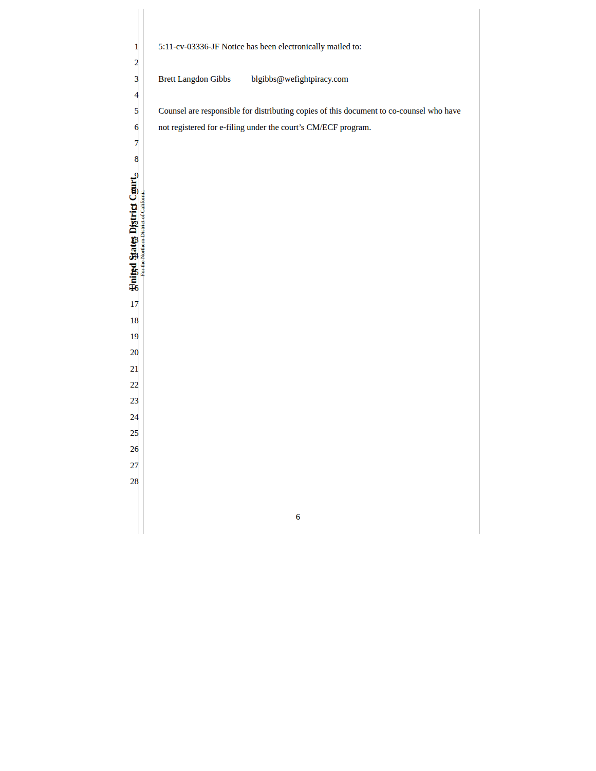1
2
3
4
5
6
7
8
9
10
11
12
13
14
15
16
17
18
19
20
21
22
23
24
25
26
27
28
United States District Court
For the Northern District of California
5:11-cv-03336-JF Notice has been electronically mailed to:
Brett Langdon Gibbs blgibbs@wefightpiracy.com
Counsel are responsible for distributing copies of this document to co-counsel who have not registered for e-filing under the court’s CM/ECF program.
6